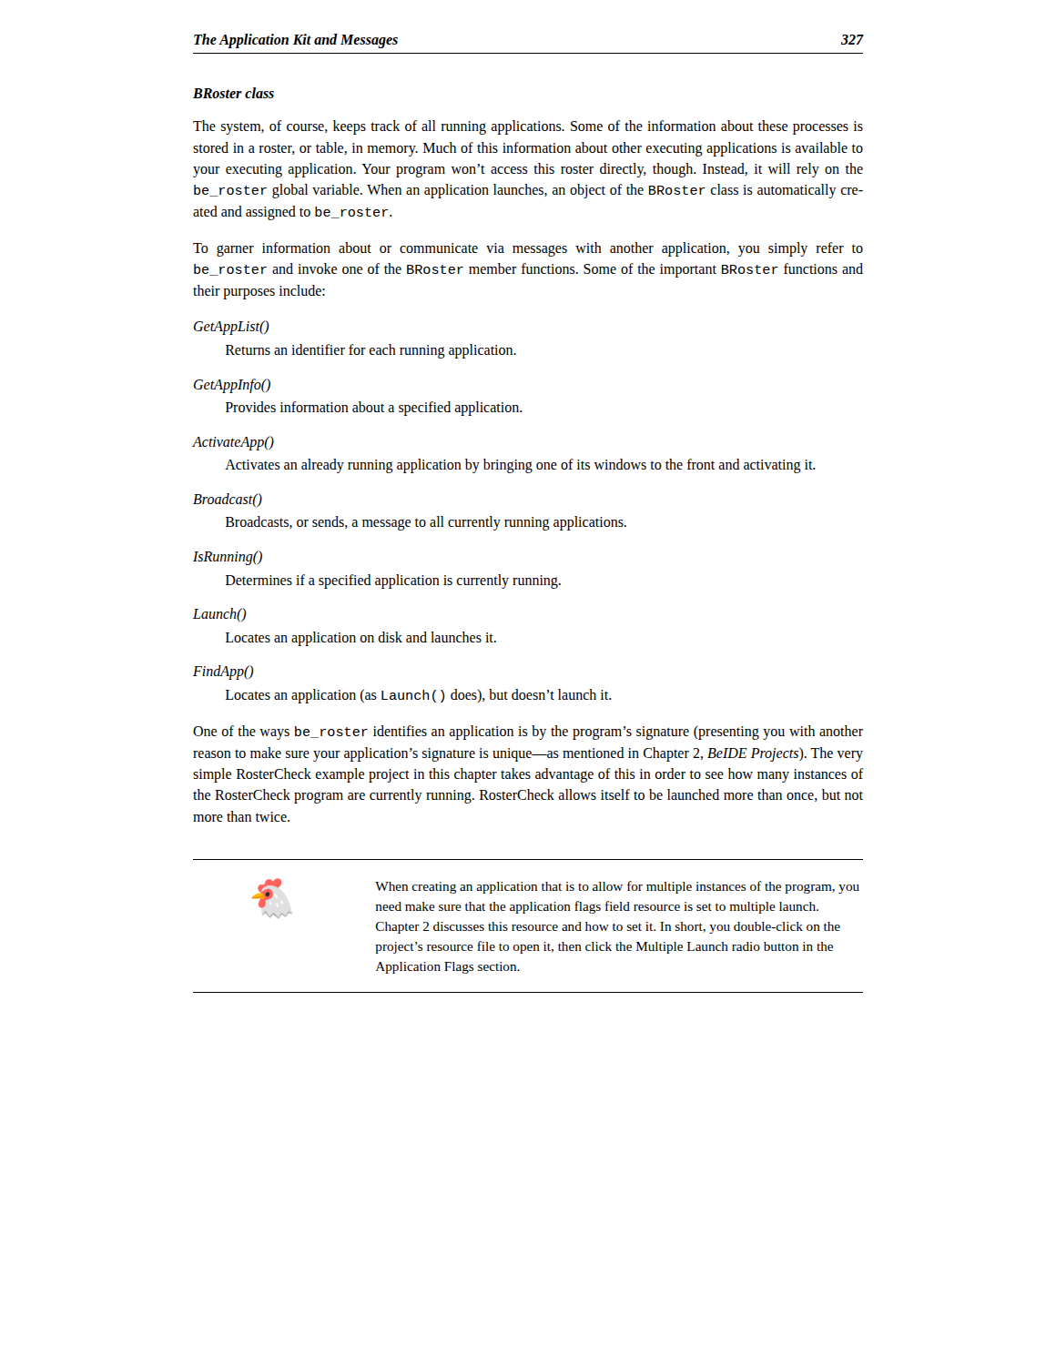The Application Kit and Messages 327
BRoster class
The system, of course, keeps track of all running applications. Some of the information about these processes is stored in a roster, or table, in memory. Much of this information about other executing applications is available to your executing application. Your program won’t access this roster directly, though. Instead, it will rely on the be_roster global variable. When an application launches, an object of the BRoster class is automatically created and assigned to be_roster.
To garner information about or communicate via messages with another application, you simply refer to be_roster and invoke one of the BRoster member functions. Some of the important BRoster functions and their purposes include:
GetAppList()
Returns an identifier for each running application.
GetAppInfo()
Provides information about a specified application.
ActivateApp()
Activates an already running application by bringing one of its windows to the front and activating it.
Broadcast()
Broadcasts, or sends, a message to all currently running applications.
IsRunning()
Determines if a specified application is currently running.
Launch()
Locates an application on disk and launches it.
FindApp()
Locates an application (as Launch() does), but doesn’t launch it.
One of the ways be_roster identifies an application is by the program’s signature (presenting you with another reason to make sure your application’s signature is unique—as mentioned in Chapter 2, BeIDE Projects). The very simple RosterCheck example project in this chapter takes advantage of this in order to see how many instances of the RosterCheck program are currently running. RosterCheck allows itself to be launched more than once, but not more than twice.
🐔
When creating an application that is to allow for multiple instances of the program, you need make sure that the application flags field resource is set to multiple launch. Chapter 2 discusses this resource and how to set it. In short, you double-click on the project’s resource file to open it, then click the Multiple Launch radio button in the Application Flags section.